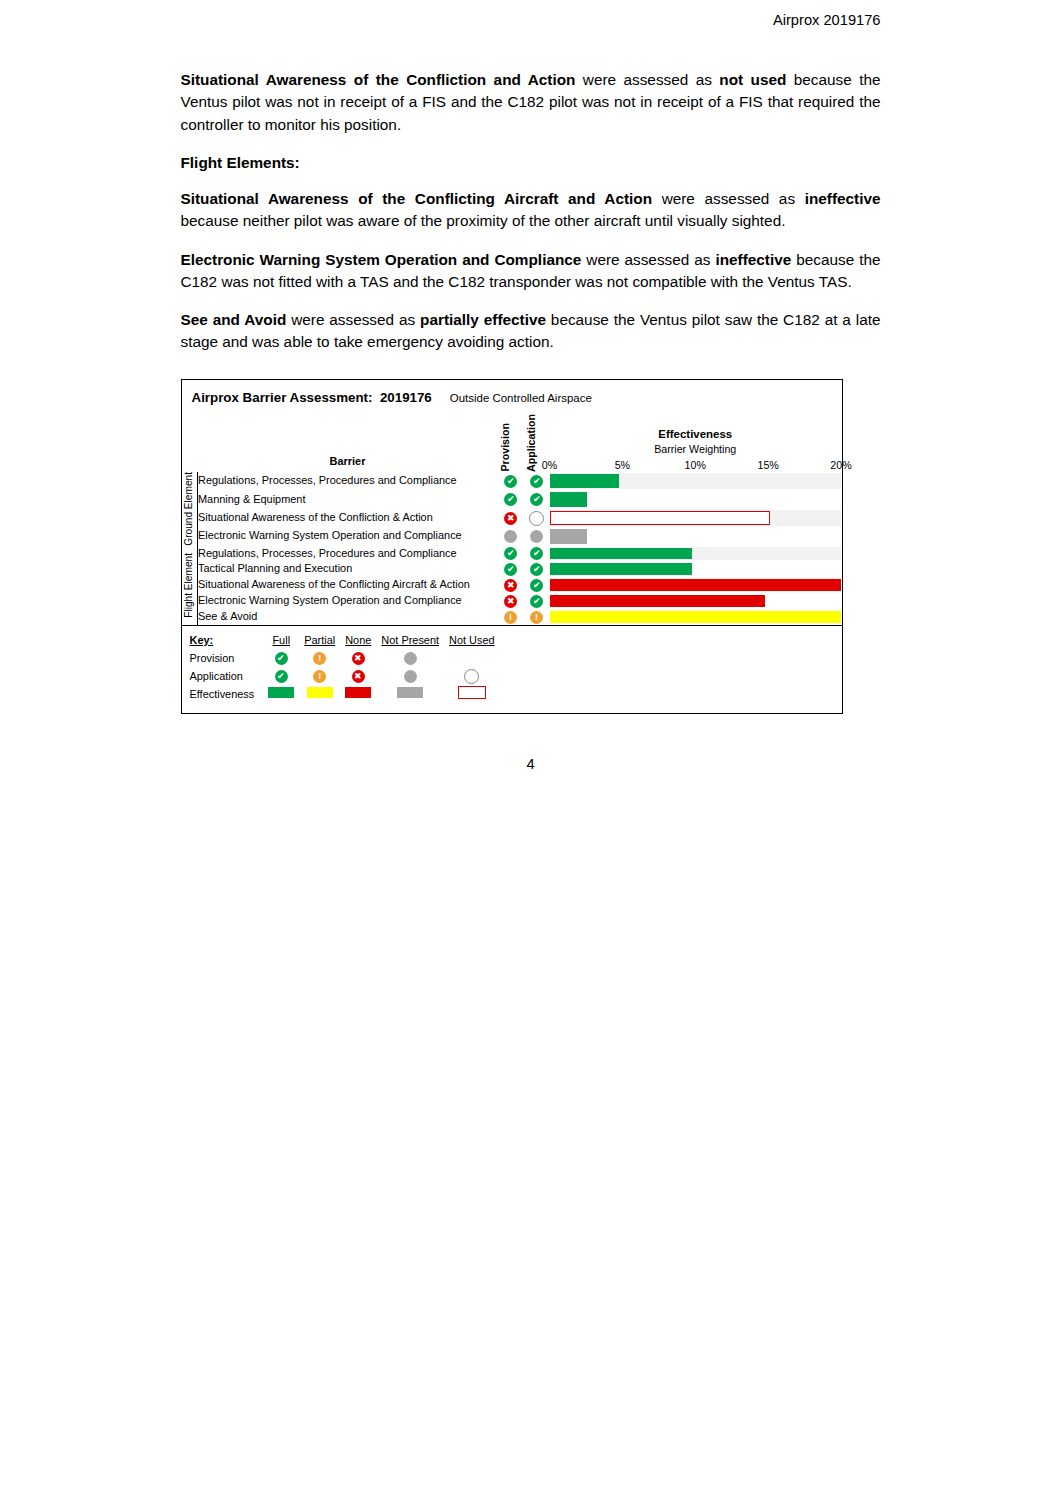Airprox 2019176
Situational Awareness of the Confliction and Action were assessed as not used because the Ventus pilot was not in receipt of a FIS and the C182 pilot was not in receipt of a FIS that required the controller to monitor his position.
Flight Elements:
Situational Awareness of the Conflicting Aircraft and Action were assessed as ineffective because neither pilot was aware of the proximity of the other aircraft until visually sighted.
Electronic Warning System Operation and Compliance were assessed as ineffective because the C182 was not fitted with a TAS and the C182 transponder was not compatible with the Ventus TAS.
See and Avoid were assessed as partially effective because the Ventus pilot saw the C182 at a late stage and was able to take emergency avoiding action.
Airprox Barrier Assessment: 2019176 Outside Controlled Airspace
| | Barrier | Provision | Application | Effectiveness Barrier Weighting 0% 5% 10% 15% 20% |
| Ground Element | Regulations, Processes, Procedures and Compliance | | | |
| Manning & Equipment | | | |
| Situational Awareness of the Confliction & Action | | | |
| Electronic Warning System Operation and Compliance | | | |
| Flight Element | Regulations, Processes, Procedures and Compliance | | | |
| Tactical Planning and Execution | | | |
| Situational Awareness of the Conflicting Aircraft & Action | | | |
| Electronic Warning System Operation and Compliance | | | |
| See & Avoid | | | |
| Key: | Full | Partial | None | Not Present | Not Used |
| Provision | | | | | |
| Application | | | | | |
| Effectiveness | | | | | |
4